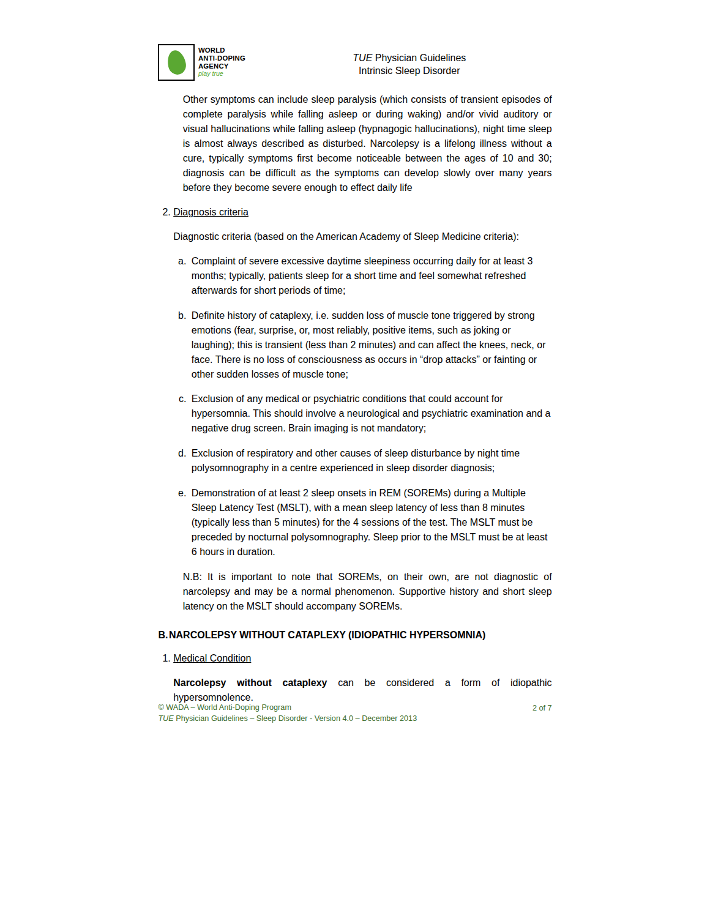WORLD
ANTI-DOPING
AGENCY
play true
TUE Physician Guidelines
Intrinsic Sleep Disorder
Other symptoms can include sleep paralysis (which consists of transient episodes of complete paralysis while falling asleep or during waking) and/or vivid auditory or visual hallucinations while falling asleep (hypnagogic hallucinations), night time sleep is almost always described as disturbed. Narcolepsy is a lifelong illness without a cure, typically symptoms first become noticeable between the ages of 10 and 30; diagnosis can be difficult as the symptoms can develop slowly over many years before they become severe enough to effect daily life
Diagnosis criteria
Diagnostic criteria (based on the American Academy of Sleep Medicine criteria):
Complaint of severe excessive daytime sleepiness occurring daily for at least 3 months; typically, patients sleep for a short time and feel somewhat refreshed afterwards for short periods of time;
Definite history of cataplexy, i.e. sudden loss of muscle tone triggered by strong emotions (fear, surprise, or, most reliably, positive items, such as joking or laughing); this is transient (less than 2 minutes) and can affect the knees, neck, or face. There is no loss of consciousness as occurs in “drop attacks” or fainting or other sudden losses of muscle tone;
Exclusion of any medical or psychiatric conditions that could account for hypersomnia. This should involve a neurological and psychiatric examination and a negative drug screen. Brain imaging is not mandatory;
Exclusion of respiratory and other causes of sleep disturbance by night time polysomnography in a centre experienced in sleep disorder diagnosis;
Demonstration of at least 2 sleep onsets in REM (SOREMs) during a Multiple Sleep Latency Test (MSLT), with a mean sleep latency of less than 8 minutes (typically less than 5 minutes) for the 4 sessions of the test. The MSLT must be preceded by nocturnal polysomnography. Sleep prior to the MSLT must be at least 6 hours in duration.
N.B: It is important to note that SOREMs, on their own, are not diagnostic of narcolepsy and may be a normal phenomenon. Supportive history and short sleep latency on the MSLT should accompany SOREMs.
B. NARCOLEPSY WITHOUT CATAPLEXY (IDIOPATHIC HYPERSOMNIA)
Medical Condition
Narcolepsy without cataplexy can be considered a form of idiopathic hypersomnolence.
© WADA – World Anti-Doping Program
TUE Physician Guidelines – Sleep Disorder - Version 4.0 – December 2013
2 of 7